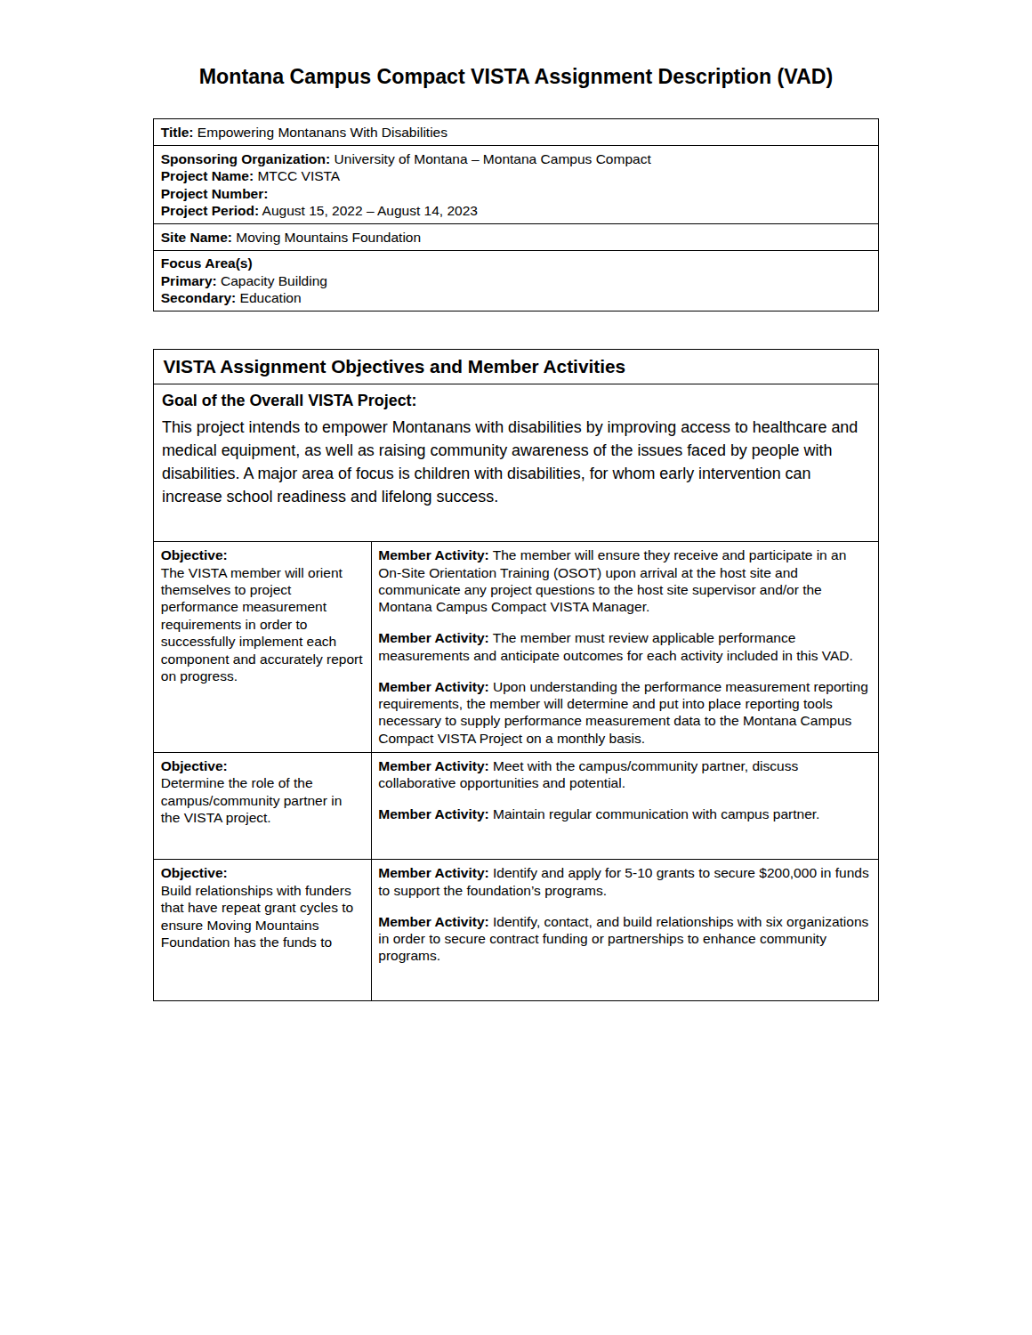Montana Campus Compact VISTA Assignment Description (VAD)
| Title: Empowering Montanans With Disabilities |
| Sponsoring Organization: University of Montana – Montana Campus Compact Project Name: MTCC VISTA Project Number: Project Period: August 15, 2022 – August 14, 2023 |
| Site Name: Moving Mountains Foundation |
| Focus Area(s) Primary: Capacity Building Secondary: Education |
| VISTA Assignment Objectives and Member Activities |
| Goal of the Overall VISTA Project: This project intends to empower Montanans with disabilities by improving access to healthcare and medical equipment, as well as raising community awareness of the issues faced by people with disabilities. A major area of focus is children with disabilities, for whom early intervention can increase school readiness and lifelong success. |
| Objective: The VISTA member will orient themselves to project performance measurement requirements in order to successfully implement each component and accurately report on progress. | Member Activity: The member will ensure they receive and participate in an On-Site Orientation Training (OSOT) upon arrival at the host site and communicate any project questions to the host site supervisor and/or the Montana Campus Compact VISTA Manager. Member Activity: The member must review applicable performance measurements and anticipate outcomes for each activity included in this VAD. Member Activity: Upon understanding the performance measurement reporting requirements, the member will determine and put into place reporting tools necessary to supply performance measurement data to the Montana Campus Compact VISTA Project on a monthly basis. |
| Objective: Determine the role of the campus/community partner in the VISTA project. | Member Activity: Meet with the campus/community partner, discuss collaborative opportunities and potential. Member Activity: Maintain regular communication with campus partner. |
| Objective: Build relationships with funders that have repeat grant cycles to ensure Moving Mountains Foundation has the funds to | Member Activity: Identify and apply for 5-10 grants to secure $200,000 in funds to support the foundation’s programs. Member Activity: Identify, contact, and build relationships with six organizations in order to secure contract funding or partnerships to enhance community programs. |